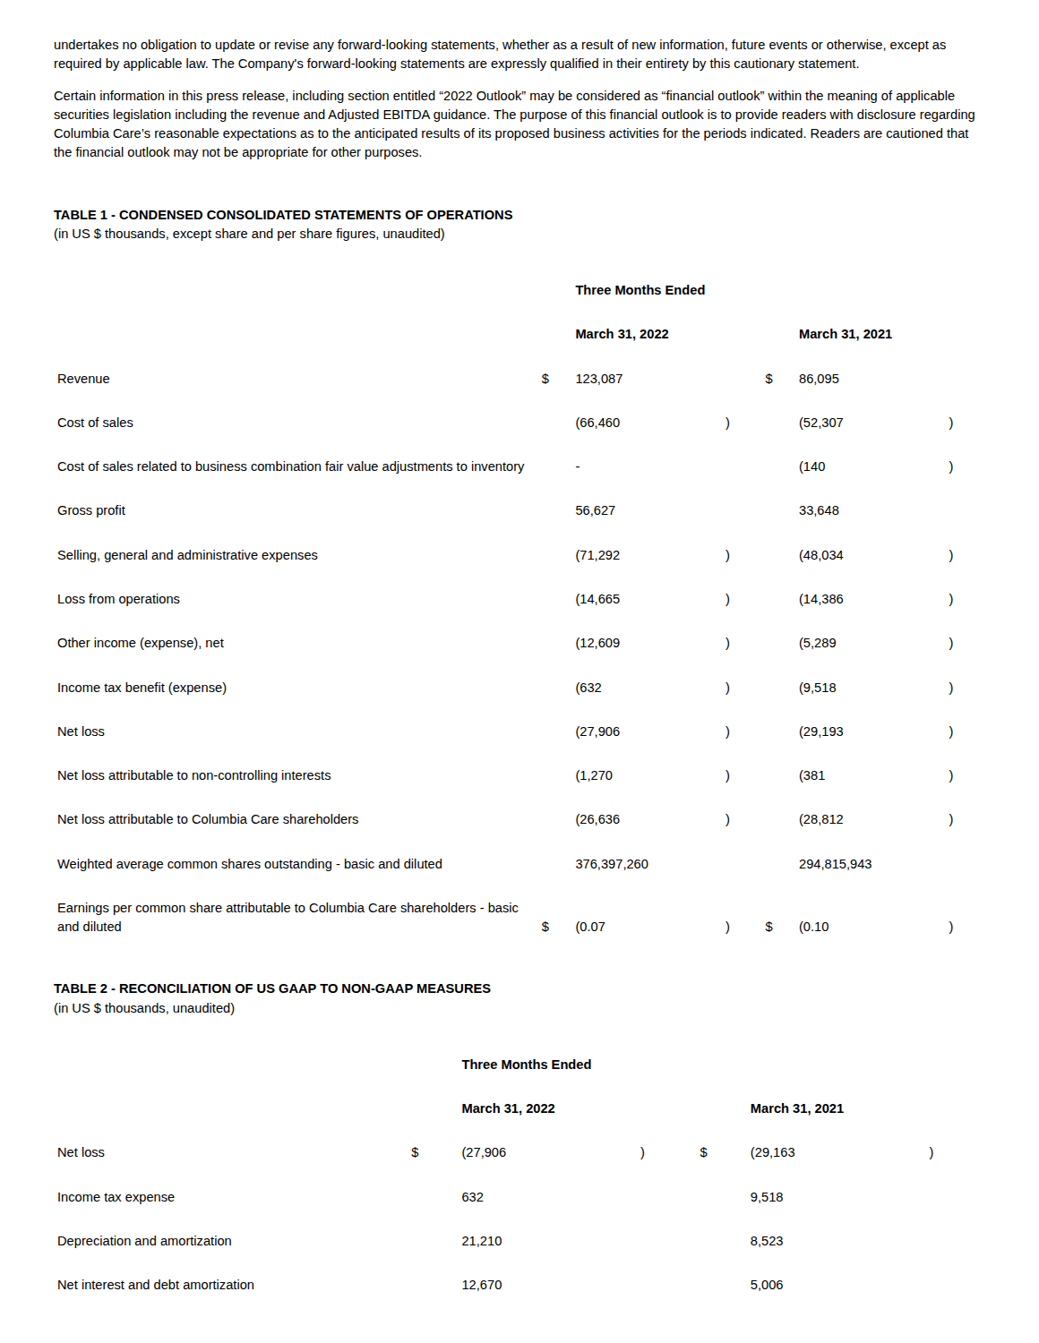undertakes no obligation to update or revise any forward-looking statements, whether as a result of new information, future events or otherwise, except as required by applicable law. The Company's forward-looking statements are expressly qualified in their entirety by this cautionary statement.
Certain information in this press release, including section entitled “2022 Outlook” may be considered as “financial outlook” within the meaning of applicable securities legislation including the revenue and Adjusted EBITDA guidance. The purpose of this financial outlook is to provide readers with disclosure regarding Columbia Care’s reasonable expectations as to the anticipated results of its proposed business activities for the periods indicated. Readers are cautioned that the financial outlook may not be appropriate for other purposes.
TABLE 1 - CONDENSED CONSOLIDATED STATEMENTS OF OPERATIONS
(in US $ thousands, except share and per share figures, unaudited)
| | | Three Months Ended | | |
| | | March 31, 2022 | | | March 31, 2021 | |
| Revenue | $ | 123,087 | | $ | 86,095 | |
| Cost of sales | | (66,460 | ) | | (52,307 | ) |
| Cost of sales related to business combination fair value adjustments to inventory | | - | | | (140 | ) |
| Gross profit | | 56,627 | | | 33,648 | |
| Selling, general and administrative expenses | | (71,292 | ) | | (48,034 | ) |
| Loss from operations | | (14,665 | ) | | (14,386 | ) |
| Other income (expense), net | | (12,609 | ) | | (5,289 | ) |
| Income tax benefit (expense) | | (632 | ) | | (9,518 | ) |
| Net loss | | (27,906 | ) | | (29,193 | ) |
| Net loss attributable to non-controlling interests | | (1,270 | ) | | (381 | ) |
| Net loss attributable to Columbia Care shareholders | | (26,636 | ) | | (28,812 | ) |
| Weighted average common shares outstanding - basic and diluted | | 376,397,260 | | | 294,815,943 | |
| Earnings per common share attributable to Columbia Care shareholders - basic and diluted | $ | (0.07 | ) | $ | (0.10 | ) |
TABLE 2 - RECONCILIATION OF US GAAP TO NON-GAAP MEASURES
(in US $ thousands, unaudited)
| | | Three Months Ended | | |
| | | March 31, 2022 | | | March 31, 2021 | |
| Net loss | $ | (27,906 | ) | $ | (29,163 | ) |
| Income tax expense | | 632 | | | 9,518 | |
| Depreciation and amortization | | 21,210 | | | 8,523 | |
| Net interest and debt amortization | | 12,670 | | | 5,006 | |